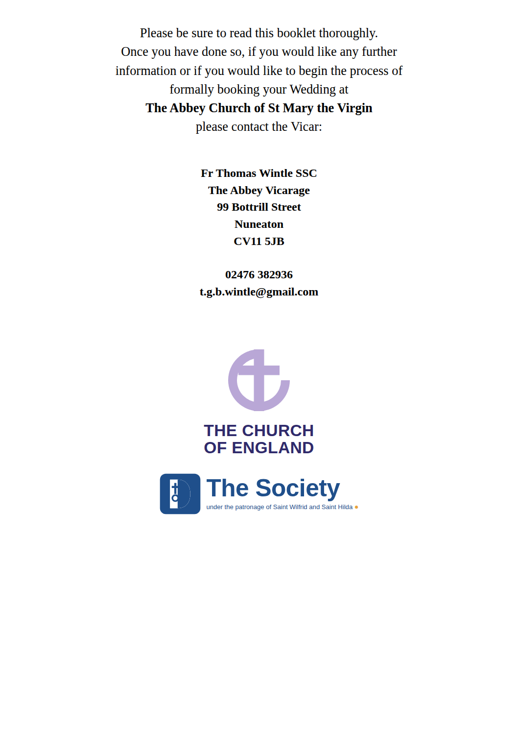Please be sure to read this booklet thoroughly.
Once you have done so, if you would like any further information or if you would like to begin the process of formally booking your Wedding at
The Abbey Church of St Mary the Virgin
please contact the Vicar:
Fr Thomas Wintle SSC
The Abbey Vicarage
99 Bottrill Street
Nuneaton
CV11 5JB
02476 382936
t.g.b.wintle@gmail.com
THE CHURCH
OF ENGLAND
The Society
under the patronage of Saint Wilfrid and Saint Hilda ●